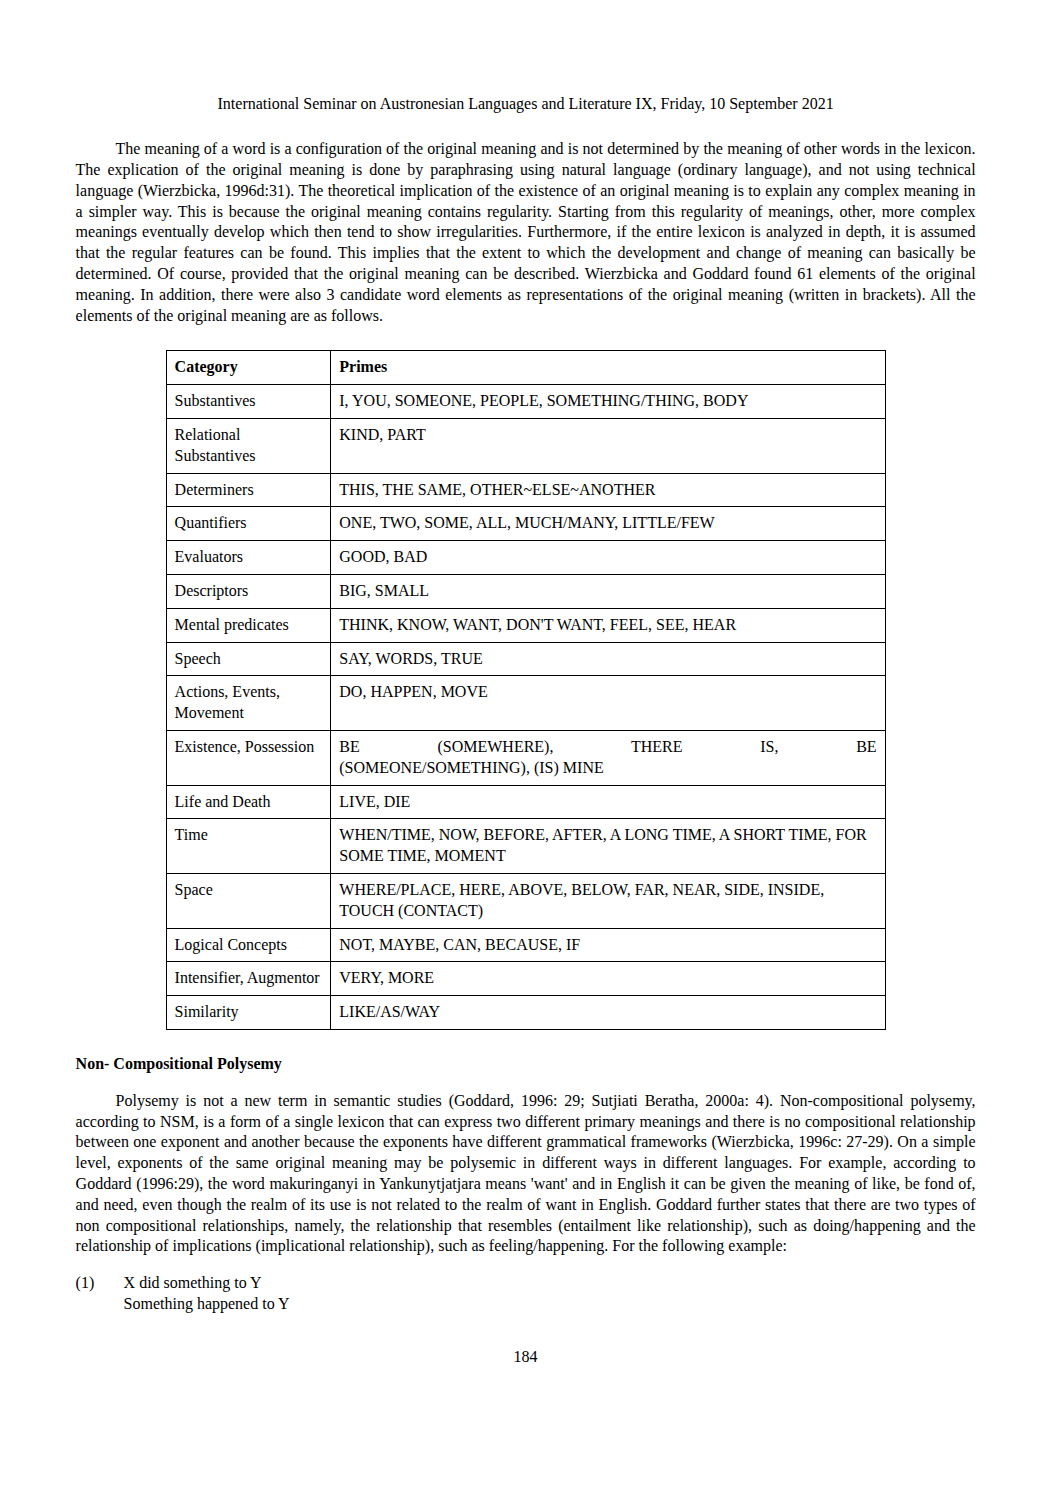International Seminar on Austronesian Languages and Literature IX, Friday, 10 September 2021
The meaning of a word is a configuration of the original meaning and is not determined by the meaning of other words in the lexicon. The explication of the original meaning is done by paraphrasing using natural language (ordinary language), and not using technical language (Wierzbicka, 1996d:31). The theoretical implication of the existence of an original meaning is to explain any complex meaning in a simpler way. This is because the original meaning contains regularity. Starting from this regularity of meanings, other, more complex meanings eventually develop which then tend to show irregularities. Furthermore, if the entire lexicon is analyzed in depth, it is assumed that the regular features can be found. This implies that the extent to which the development and change of meaning can basically be determined. Of course, provided that the original meaning can be described. Wierzbicka and Goddard found 61 elements of the original meaning. In addition, there were also 3 candidate word elements as representations of the original meaning (written in brackets). All the elements of the original meaning are as follows.
| Category | Primes |
| --- | --- |
| Substantives | I, YOU, SOMEONE, PEOPLE, SOMETHING/THING, BODY |
| Relational Substantives | KIND, PART |
| Determiners | THIS, THE SAME, OTHER~ELSE~ANOTHER |
| Quantifiers | ONE, TWO, SOME, ALL, MUCH/MANY, LITTLE/FEW |
| Evaluators | GOOD, BAD |
| Descriptors | BIG, SMALL |
| Mental predicates | THINK, KNOW, WANT, DON'T WANT, FEEL, SEE, HEAR |
| Speech | SAY, WORDS, TRUE |
| Actions, Events, Movement | DO, HAPPEN, MOVE |
| Existence, Possession | BE (SOMEWHERE), THERE IS, BE (SOMEONE/SOMETHING), (IS) MINE |
| Life and Death | LIVE, DIE |
| Time | WHEN/TIME, NOW, BEFORE, AFTER, A LONG TIME, A SHORT TIME, FOR SOME TIME, MOMENT |
| Space | WHERE/PLACE, HERE, ABOVE, BELOW, FAR, NEAR, SIDE, INSIDE, TOUCH (CONTACT) |
| Logical Concepts | NOT, MAYBE, CAN, BECAUSE, IF |
| Intensifier, Augmentor | VERY, MORE |
| Similarity | LIKE/AS/WAY |
Non- Compositional Polysemy
Polysemy is not a new term in semantic studies (Goddard, 1996: 29; Sutjiati Beratha, 2000a: 4). Non-compositional polysemy, according to NSM, is a form of a single lexicon that can express two different primary meanings and there is no compositional relationship between one exponent and another because the exponents have different grammatical frameworks (Wierzbicka, 1996c: 27-29). On a simple level, exponents of the same original meaning may be polysemic in different ways in different languages. For example, according to Goddard (1996:29), the word makuringanyi in Yankunytjatjara means 'want' and in English it can be given the meaning of like, be fond of, and need, even though the realm of its use is not related to the realm of want in English. Goddard further states that there are two types of non compositional relationships, namely, the relationship that resembles (entailment like relationship), such as doing/happening and the relationship of implications (implicational relationship), such as feeling/happening. For the following example:
(1) X did something to Y
Something happened to Y
184